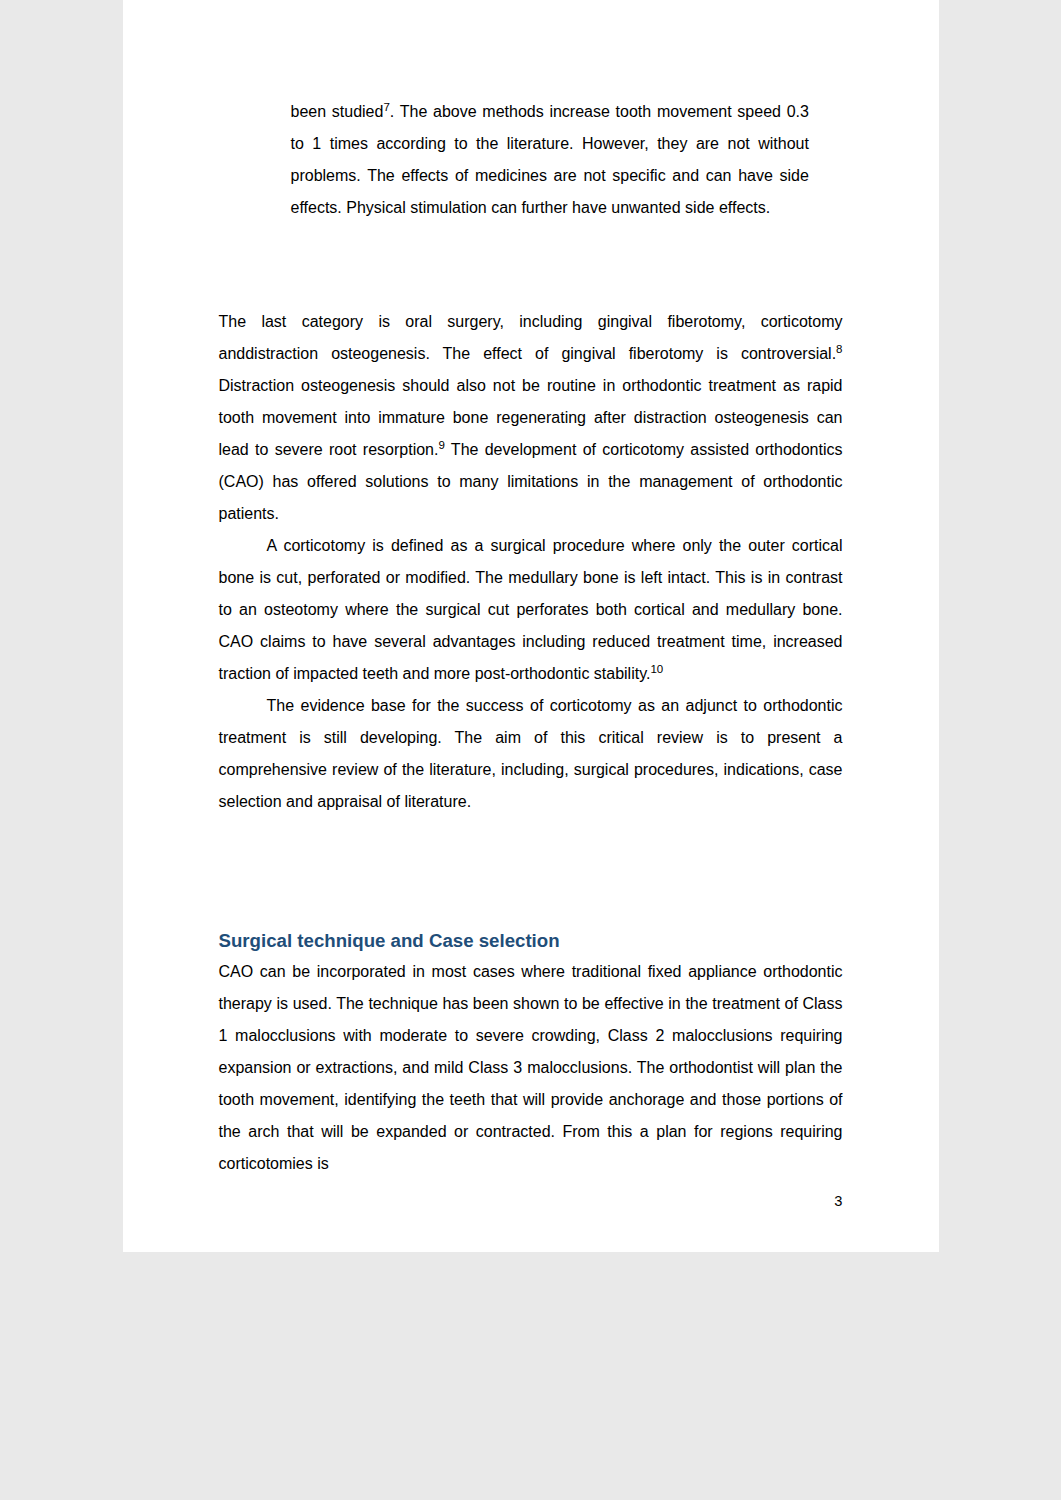been studied7. The above methods increase tooth movement speed 0.3 to 1 times according to the literature. However, they are not without problems. The effects of medicines are not specific and can have side effects. Physical stimulation can further have unwanted side effects.
The last category is oral surgery, including gingival fiberotomy, corticotomy anddistraction osteogenesis. The effect of gingival fiberotomy is controversial.8 Distraction osteogenesis should also not be routine in orthodontic treatment as rapid tooth movement into immature bone regenerating after distraction osteogenesis can lead to severe root resorption.9 The development of corticotomy assisted orthodontics (CAO) has offered solutions to many limitations in the management of orthodontic patients.
A corticotomy is defined as a surgical procedure where only the outer cortical bone is cut, perforated or modified. The medullary bone is left intact. This is in contrast to an osteotomy where the surgical cut perforates both cortical and medullary bone. CAO claims to have several advantages including reduced treatment time, increased traction of impacted teeth and more post-orthodontic stability.10
The evidence base for the success of corticotomy as an adjunct to orthodontic treatment is still developing. The aim of this critical review is to present a comprehensive review of the literature, including, surgical procedures, indications, case selection and appraisal of literature.
Surgical technique and Case selection
CAO can be incorporated in most cases where traditional fixed appliance orthodontic therapy is used. The technique has been shown to be effective in the treatment of Class 1 malocclusions with moderate to severe crowding, Class 2 malocclusions requiring expansion or extractions, and mild Class 3 malocclusions. The orthodontist will plan the tooth movement, identifying the teeth that will provide anchorage and those portions of the arch that will be expanded or contracted. From this a plan for regions requiring corticotomies is
3